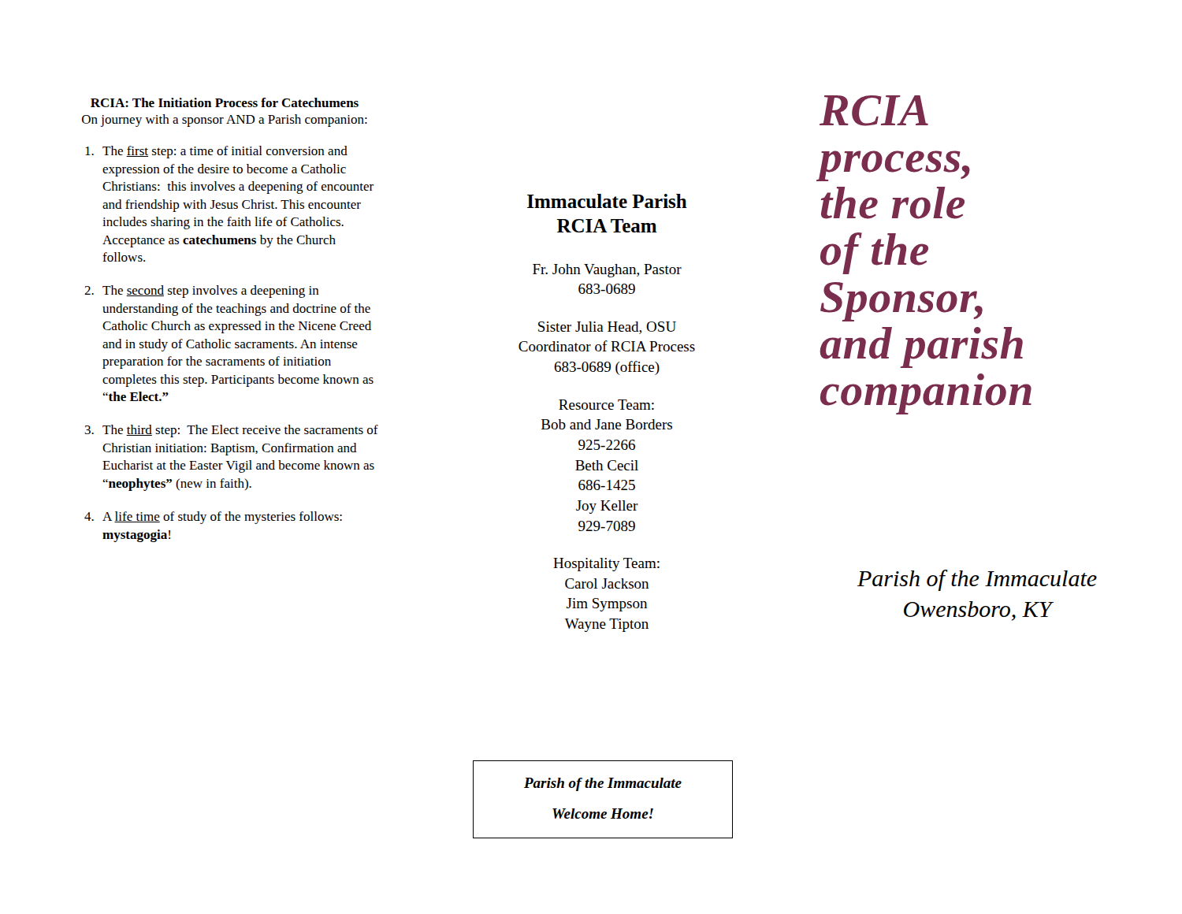RCIA: The Initiation Process for Catechumens
On journey with a sponsor AND a Parish companion:
The first step: a time of initial conversion and expression of the desire to become a Catholic Christians: this involves a deepening of encounter and friendship with Jesus Christ. This encounter includes sharing in the faith life of Catholics. Acceptance as catechumens by the Church follows.
The second step involves a deepening in understanding of the teachings and doctrine of the Catholic Church as expressed in the Nicene Creed and in study of Catholic sacraments. An intense preparation for the sacraments of initiation completes this step. Participants become known as “the Elect.”
The third step: The Elect receive the sacraments of Christian initiation: Baptism, Confirmation and Eucharist at the Easter Vigil and become known as “neophytes” (new in faith).
A life time of study of the mysteries follows: mystagogia!
Immaculate Parish
RCIA Team
Fr. John Vaughan, Pastor
683-0689
Sister Julia Head, OSU
Coordinator of RCIA Process
683-0689 (office)
Resource Team:
Bob and Jane Borders
925-2266
Beth Cecil
686-1425
Joy Keller
929-7089
Hospitality Team:
Carol Jackson
Jim Sympson
Wayne Tipton
Parish of the Immaculate Welcome Home!
RCIA process, the role of the Sponsor, and parish companion
Parish of the Immaculate
Owensboro, KY